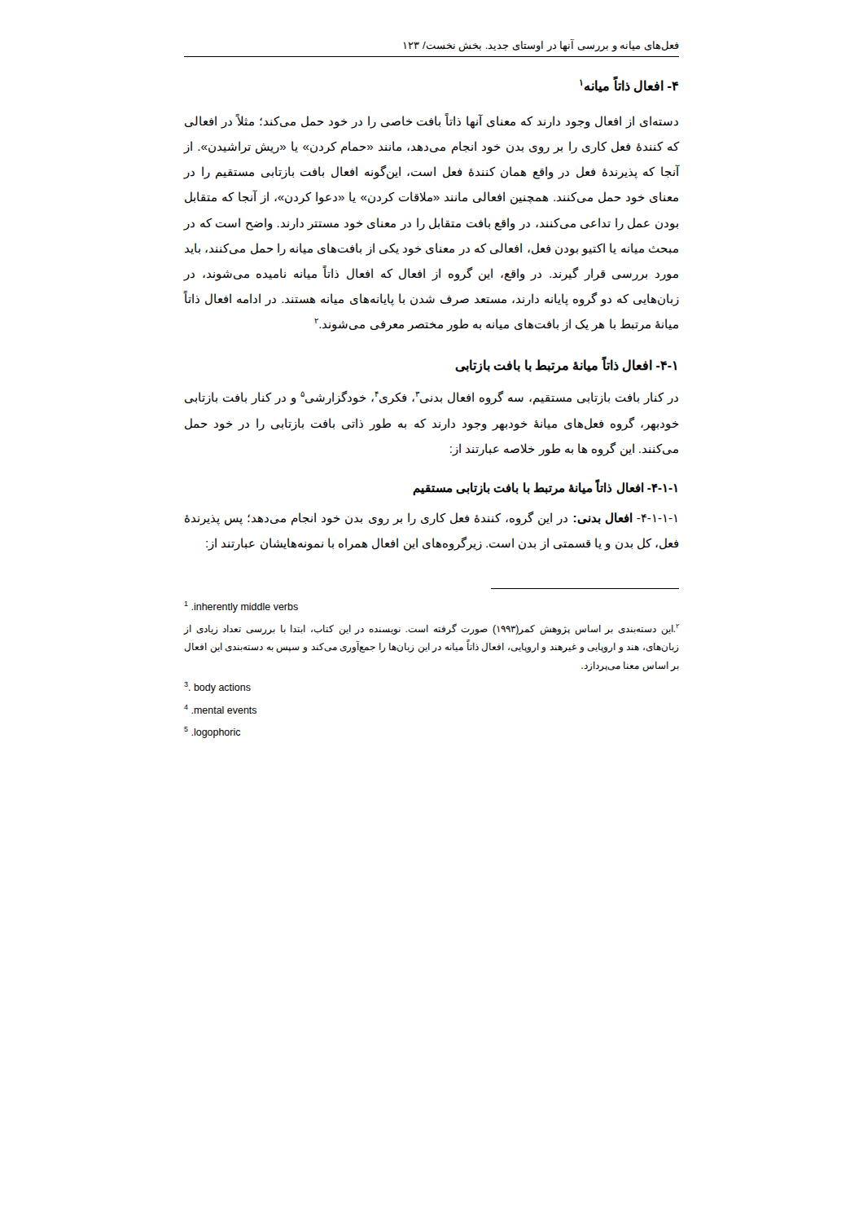فعل‌های میانه و بررسی آنها در اوستای جدید. بخش نخست/ ۱۲۳
۴- افعال ذاتاً میانه۱
دسته‌ای از افعال وجود دارند که معنای آنها ذاتاً بافت خاصی را در خود حمل می‌کند؛ مثلاً در افعالی که کنندهٔ فعل کاری را بر روی بدن خود انجام می‌دهد، مانند «حمام کردن» یا «ریش تراشیدن». از آنجا که پذیرندهٔ فعل در واقع همان کنندهٔ فعل است، این‌گونه افعال بافت بازتابی مستقیم را در معنای خود حمل می‌کنند. همچنین افعالی مانند «ملاقات کردن» یا «دعوا کردن»، از آنجا که متقابل بودن عمل را تداعی می‌کنند، در واقع بافت متقابل را در معنای خود مستتر دارند. واضح است که در مبحث میانه یا اکتیو بودن فعل، افعالی که در معنای خود یکی از بافت‌های میانه را حمل می‌کنند، باید مورد بررسی قرار گیرند. در واقع، این گروه از افعال که افعال ذاتاً میانه نامیده می‌شوند، در زبان‌هایی که دو گروه پایانه دارند، مستعد صرف شدن با پایانه‌های میانه هستند. در ادامه افعال ذاتاً میانهٔ مرتبط با هر یک از بافت‌های میانه به طور مختصر معرفی می‌شوند.۲
۴-۱- افعال ذاتاً میانهٔ مرتبط با بافت بازتابی
در کنار بافت بازتابی مستقیم، سه گروه افعال بدنی۳، فکری۴، خودگزارشی۵ و در کنار بافت بازتابی خودبهر، گروه فعل‌های میانهٔ خودبهر وجود دارند که به طور ذاتی بافت بازتابی را در خود حمل می‌کنند. این گروه ها به طور خلاصه عبارتند از:
۴-۱-۱- افعال ذاتاً میانهٔ مرتبط با بافت بازتابی مستقیم
۴-۱-۱-۱- افعال بدنی: در این گروه، کنندهٔ فعل کاری را بر روی بدن خود انجام می‌دهد؛ پس پذیرندهٔ فعل، کل بدن و یا قسمتی از بدن است. زیرگروه‌های این افعال همراه با نمونه‌هایشان عبارتند از:
1 .inherently middle verbs
۲.این دسته‌بندی بر اساس پژوهش کمر(۱۹۹۳) صورت گرفته است. نویسنده در این کتاب، ابتدا با بررسی تعداد زیادی از زبان‌های، هند و اروپایی و غیرهند و اروپایی، افعال ذاتاً میانه در این زبان‌ها را جمع‌آوری می‌کند و سپس به دسته‌بندی این افعال بر اساس معنا می‌پردازد.
3. body actions
4 .mental events
5 .logophoric